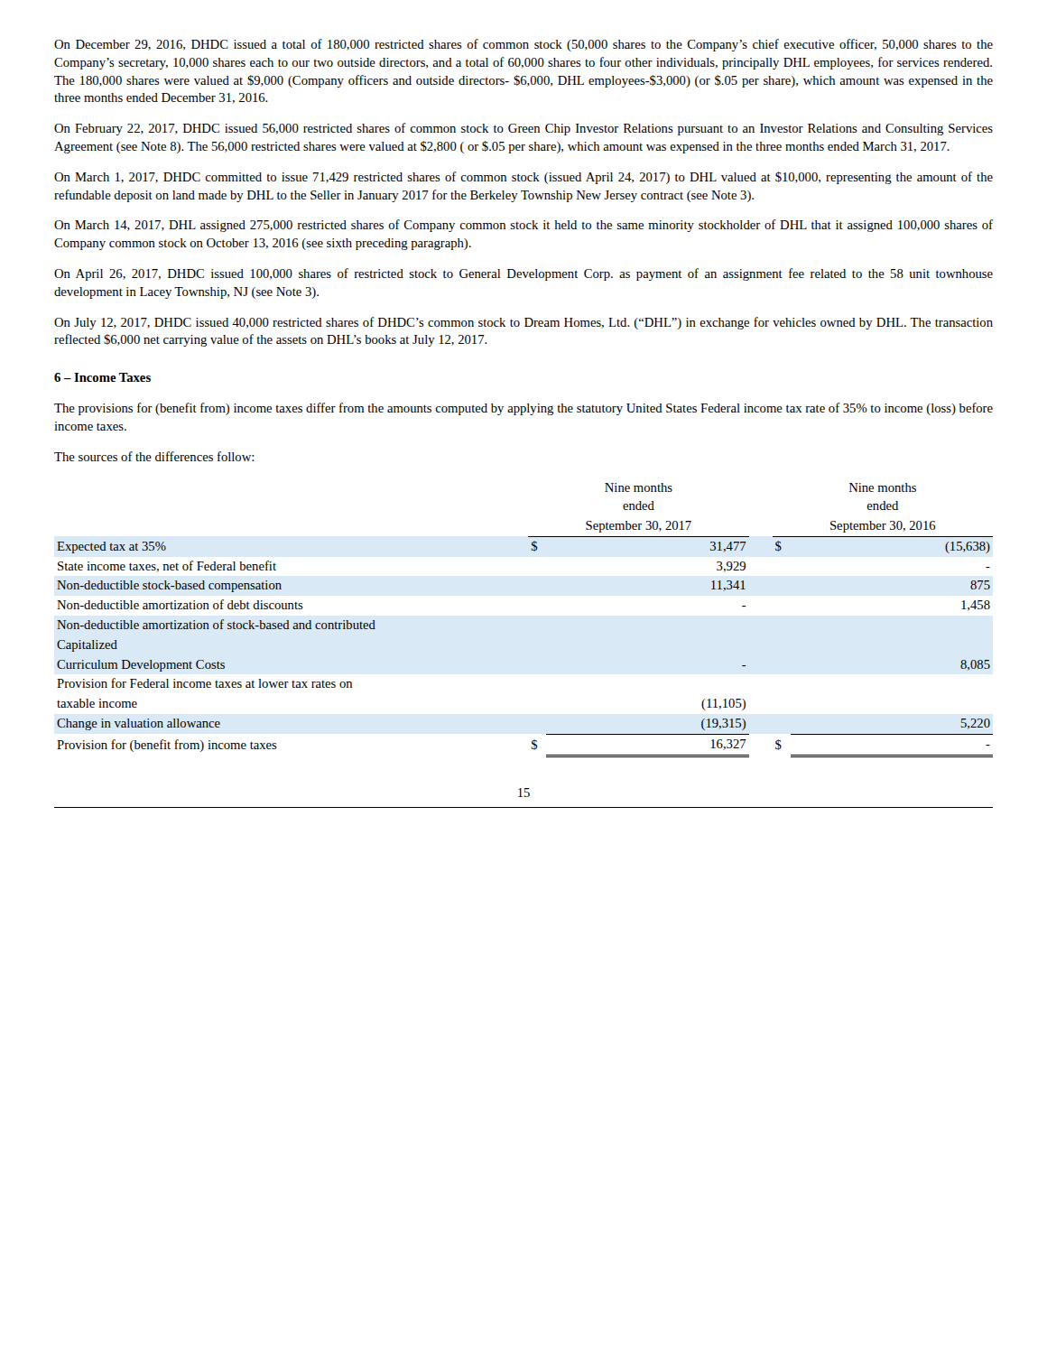On December 29, 2016, DHDC issued a total of 180,000 restricted shares of common stock (50,000 shares to the Company’s chief executive officer, 50,000 shares to the Company’s secretary, 10,000 shares each to our two outside directors, and a total of 60,000 shares to four other individuals, principally DHL employees, for services rendered. The 180,000 shares were valued at $9,000 (Company officers and outside directors- $6,000, DHL employees-$3,000) (or $.05 per share), which amount was expensed in the three months ended December 31, 2016.
On February 22, 2017, DHDC issued 56,000 restricted shares of common stock to Green Chip Investor Relations pursuant to an Investor Relations and Consulting Services Agreement (see Note 8). The 56,000 restricted shares were valued at $2,800 ( or $.05 per share), which amount was expensed in the three months ended March 31, 2017.
On March 1, 2017, DHDC committed to issue 71,429 restricted shares of common stock (issued April 24, 2017) to DHL valued at $10,000, representing the amount of the refundable deposit on land made by DHL to the Seller in January 2017 for the Berkeley Township New Jersey contract (see Note 3).
On March 14, 2017, DHL assigned 275,000 restricted shares of Company common stock it held to the same minority stockholder of DHL that it assigned 100,000 shares of Company common stock on October 13, 2016 (see sixth preceding paragraph).
On April 26, 2017, DHDC issued 100,000 shares of restricted stock to General Development Corp. as payment of an assignment fee related to the 58 unit townhouse development in Lacey Township, NJ (see Note 3).
On July 12, 2017, DHDC issued 40,000 restricted shares of DHDC’s common stock to Dream Homes, Ltd. (“DHL”) in exchange for vehicles owned by DHL. The transaction reflected $6,000 net carrying value of the assets on DHL’s books at July 12, 2017.
6 – Income Taxes
The provisions for (benefit from) income taxes differ from the amounts computed by applying the statutory United States Federal income tax rate of 35% to income (loss) before income taxes.
The sources of the differences follow:
| | | Nine months ended | | Nine months ended |
| | | September 30, 2017 | | September 30, 2016 |
| Expected tax at 35% | | $ | 31,477 | | $ | (15,638) |
| State income taxes, net of Federal benefit | | | 3,929 | | | - |
| Non-deductible stock-based compensation | | | 11,341 | | | 875 |
| Non-deductible amortization of debt discounts | | | - | | | 1,458 |
| Non-deductible amortization of stock-based and contributed | | | | | | |
| Capitalized | | | | | | |
| Curriculum Development Costs | | | - | | | 8,085 |
| Provision for Federal income taxes at lower tax rates on | | | | | | |
| taxable income | | | (11,105) | | | |
| Change in valuation allowance | | | (19,315) | | | 5,220 |
| Provision for (benefit from) income taxes | | $ | 16,327 | | $ | - |
15